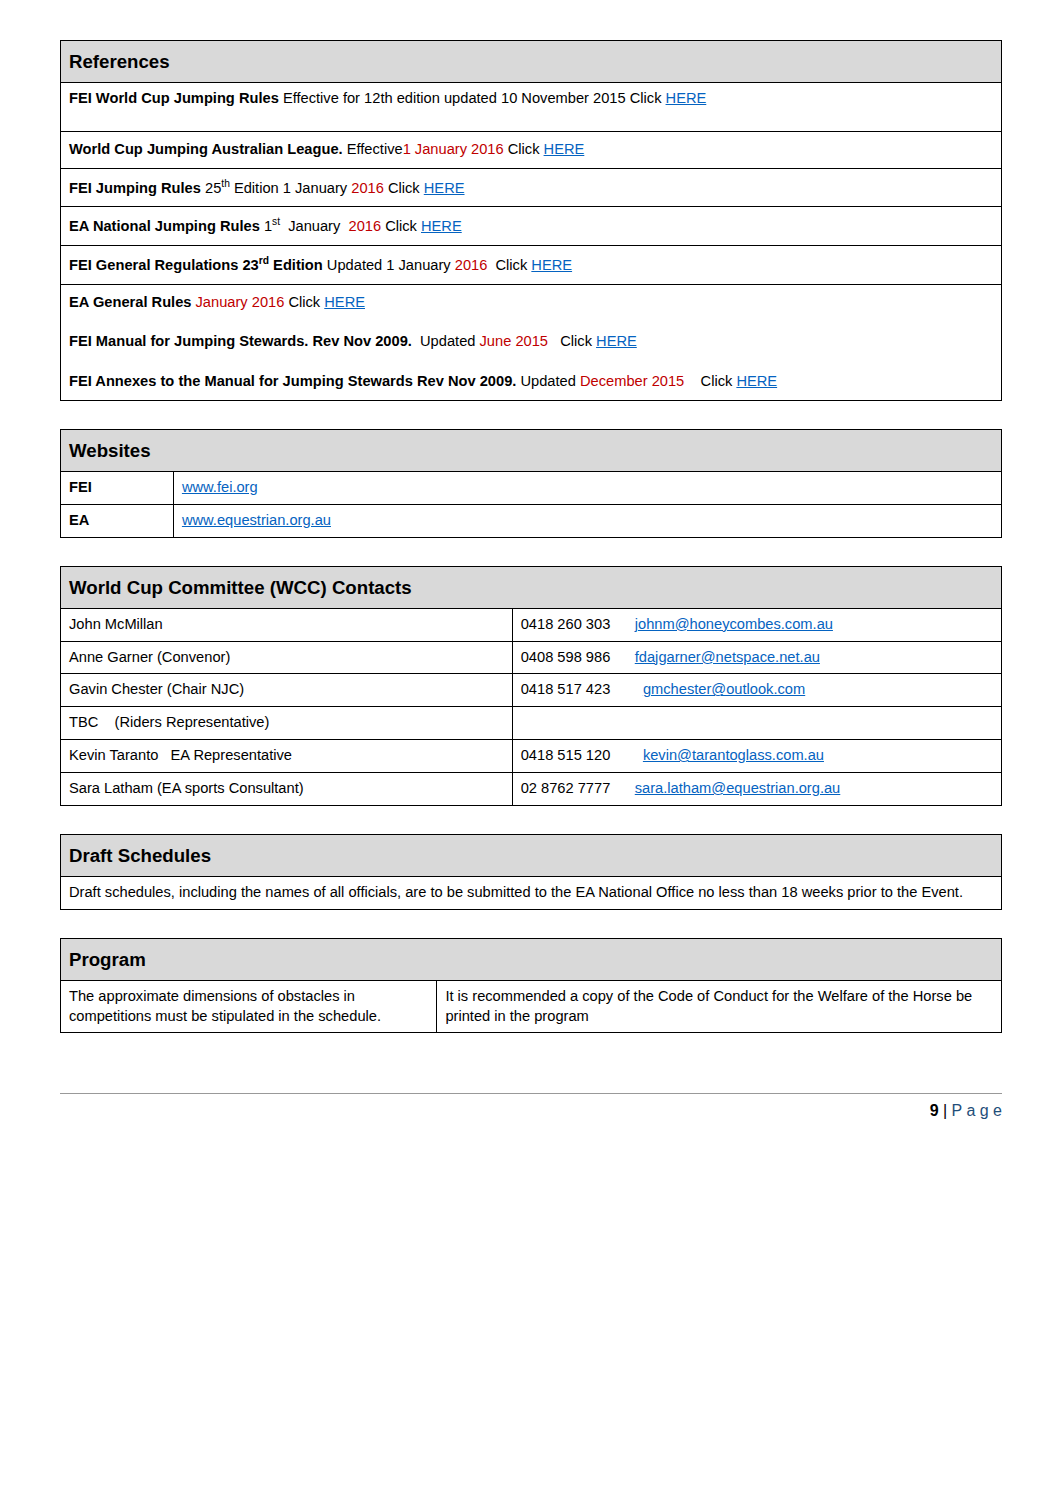| References |
| FEI World Cup Jumping Rules Effective for 12th edition updated 10 November 2015 Click HERE |
| World Cup Jumping Australian League. Effective 1 January 2016 Click HERE |
| FEI Jumping Rules 25 th Edition 1 January 2016 Click HERE |
| EA National Jumping Rules 1 st January 2016 Click HERE |
| FEI General Regulations 23 rd Edition Updated 1 January 2016 Click HERE |
| EA General Rules January 2016 Click HERE FEI Manual for Jumping Stewards. Rev Nov 2009. Updated June 2015 Click HERE FEI Annexes to the Manual for Jumping Stewards Rev Nov 2009. Updated December 2015 Click HERE |
| Websites |
| FEI | www.fei.org |
| EA | www.equestrian.org.au |
| World Cup Committee (WCC) Contacts |
| John McMillan | 0418 260 303 johnm@honeycombes.com.au |
| Anne Garner (Convenor) | 0408 598 986 fdajgarner@netspace.net.au |
| Gavin Chester (Chair NJC) | 0418 517 423 gmchester@outlook.com |
| TBC (Riders Representative) | |
| Kevin Taranto EA Representative | 0418 515 120 kevin@tarantoglass.com.au |
| Sara Latham (EA sports Consultant) | 02 8762 7777 sara.latham@equestrian.org.au |
| Draft Schedules |
| Draft schedules, including the names of all officials, are to be submitted to the EA National Office no less than 18 weeks prior to the Event. |
| Program |
| The approximate dimensions of obstacles in competitions must be stipulated in the schedule. | It is recommended a copy of the Code of Conduct for the Welfare of the Horse be printed in the program |
9 | P a g e